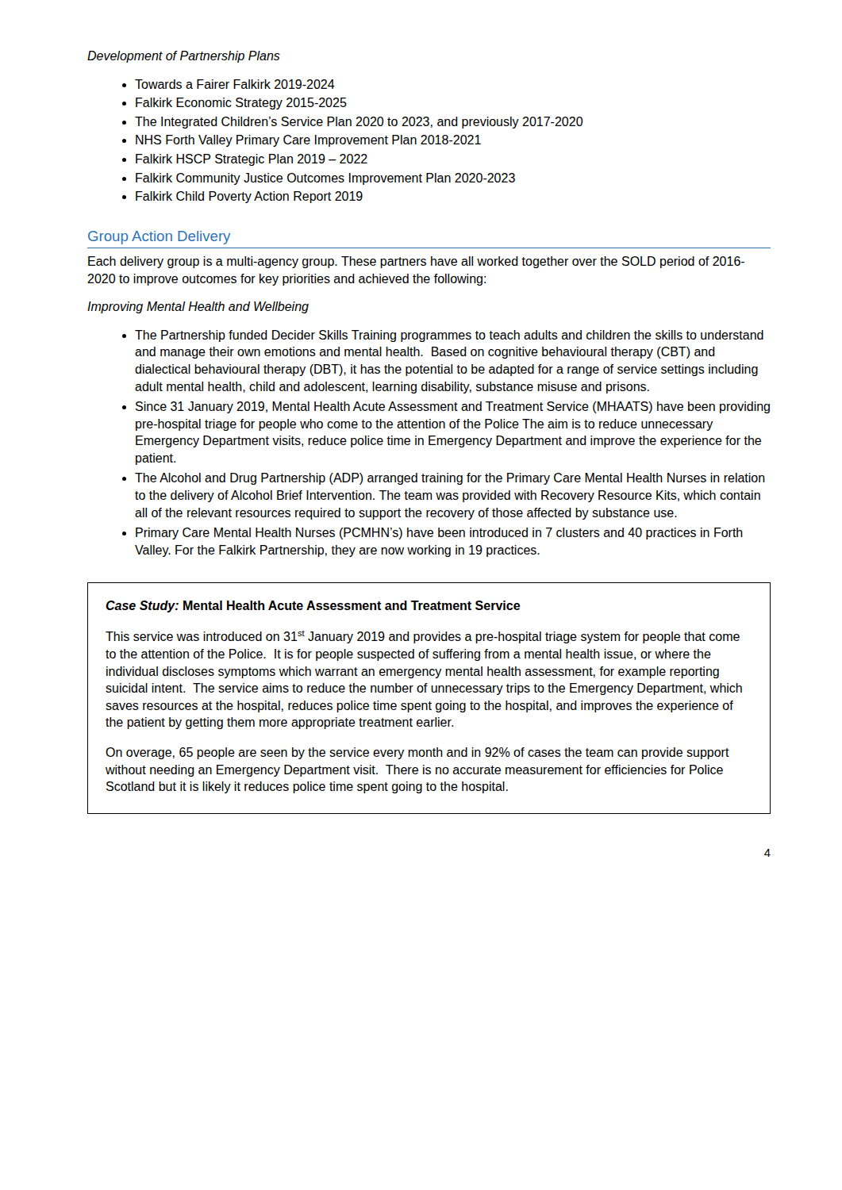Development of Partnership Plans
Towards a Fairer Falkirk 2019-2024
Falkirk Economic Strategy 2015-2025
The Integrated Children’s Service Plan 2020 to 2023, and previously 2017-2020
NHS Forth Valley Primary Care Improvement Plan 2018-2021
Falkirk HSCP Strategic Plan 2019 – 2022
Falkirk Community Justice Outcomes Improvement Plan 2020-2023
Falkirk Child Poverty Action Report 2019
Group Action Delivery
Each delivery group is a multi-agency group. These partners have all worked together over the SOLD period of 2016-2020 to improve outcomes for key priorities and achieved the following:
Improving Mental Health and Wellbeing
The Partnership funded Decider Skills Training programmes to teach adults and children the skills to understand and manage their own emotions and mental health. Based on cognitive behavioural therapy (CBT) and dialectical behavioural therapy (DBT), it has the potential to be adapted for a range of service settings including adult mental health, child and adolescent, learning disability, substance misuse and prisons.
Since 31 January 2019, Mental Health Acute Assessment and Treatment Service (MHAATS) have been providing pre-hospital triage for people who come to the attention of the Police The aim is to reduce unnecessary Emergency Department visits, reduce police time in Emergency Department and improve the experience for the patient.
The Alcohol and Drug Partnership (ADP) arranged training for the Primary Care Mental Health Nurses in relation to the delivery of Alcohol Brief Intervention. The team was provided with Recovery Resource Kits, which contain all of the relevant resources required to support the recovery of those affected by substance use.
Primary Care Mental Health Nurses (PCMHN’s) have been introduced in 7 clusters and 40 practices in Forth Valley. For the Falkirk Partnership, they are now working in 19 practices.
Case Study: Mental Health Acute Assessment and Treatment Service
This service was introduced on 31st January 2019 and provides a pre-hospital triage system for people that come to the attention of the Police. It is for people suspected of suffering from a mental health issue, or where the individual discloses symptoms which warrant an emergency mental health assessment, for example reporting suicidal intent. The service aims to reduce the number of unnecessary trips to the Emergency Department, which saves resources at the hospital, reduces police time spent going to the hospital, and improves the experience of the patient by getting them more appropriate treatment earlier.
On overage, 65 people are seen by the service every month and in 92% of cases the team can provide support without needing an Emergency Department visit. There is no accurate measurement for efficiencies for Police Scotland but it is likely it reduces police time spent going to the hospital.
4